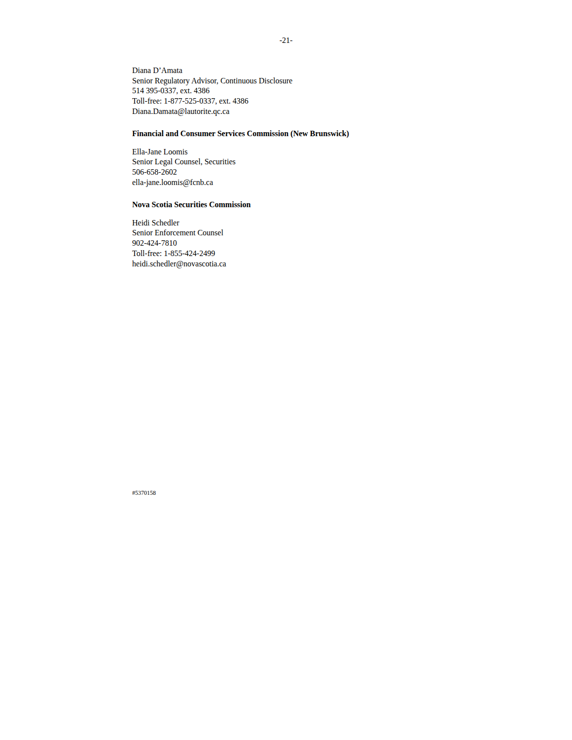-21-
Diana D’Amata
Senior Regulatory Advisor, Continuous Disclosure
514 395-0337, ext. 4386
Toll-free: 1-877-525-0337, ext. 4386
Diana.Damata@lautorite.qc.ca
Financial and Consumer Services Commission (New Brunswick)
Ella-Jane Loomis
Senior Legal Counsel, Securities
506-658-2602
ella-jane.loomis@fcnb.ca
Nova Scotia Securities Commission
Heidi Schedler
Senior Enforcement Counsel
902-424-7810
Toll-free: 1-855-424-2499
heidi.schedler@novascotia.ca
#5370158